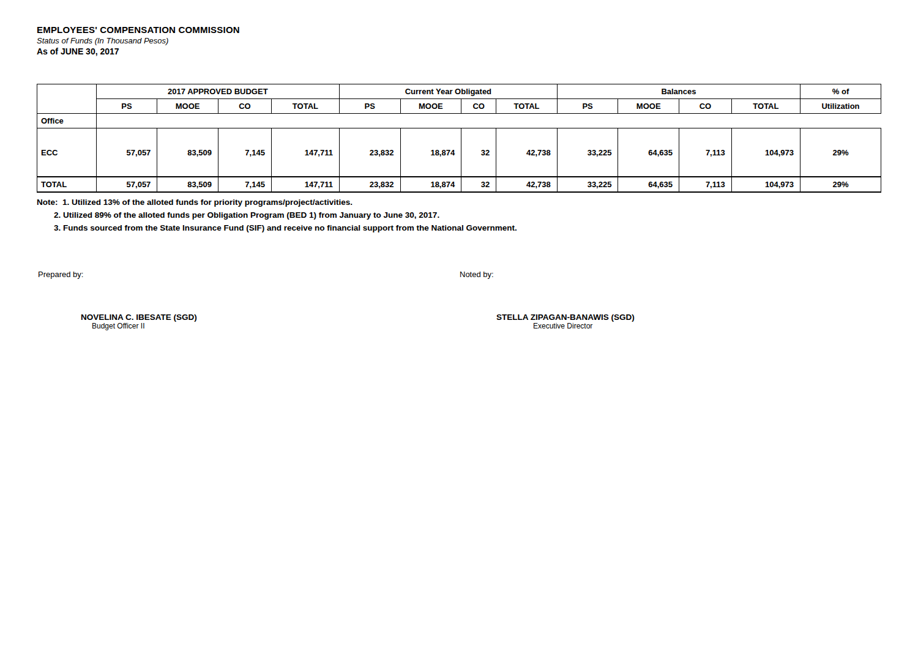EMPLOYEES' COMPENSATION COMMISSION
Status of Funds (In Thousand Pesos)
As of JUNE 30, 2017
| | 2017 APPROVED BUDGET | Current Year Obligated | Balances | % of |
| --- | --- | --- | --- | --- |
| PS | MOOE | CO | TOTAL | PS | MOOE | CO | TOTAL | PS | MOOE | CO | TOTAL | Utilization |
| Office | |
| ECC | 57,057 | 83,509 | 7,145 | 147,711 | 23,832 | 18,874 | 32 | 42,738 | 33,225 | 64,635 | 7,113 | 104,973 | 29% |
| TOTAL | 57,057 | 83,509 | 7,145 | 147,711 | 23,832 | 18,874 | 32 | 42,738 | 33,225 | 64,635 | 7,113 | 104,973 | 29% |
Note: 1. Utilized 13% of the alloted funds for priority programs/project/activities. 2. Utilized 89% of the alloted funds per Obligation Program (BED 1) from January to June 30, 2017. 3. Funds sourced from the State Insurance Fund (SIF) and receive no financial support from the National Government.
| Prepared by: NOVELINA C. IBESATE (SGD) Budget Officer II | Noted by: STELLA ZIPAGAN-BANAWIS (SGD) Executive Director |